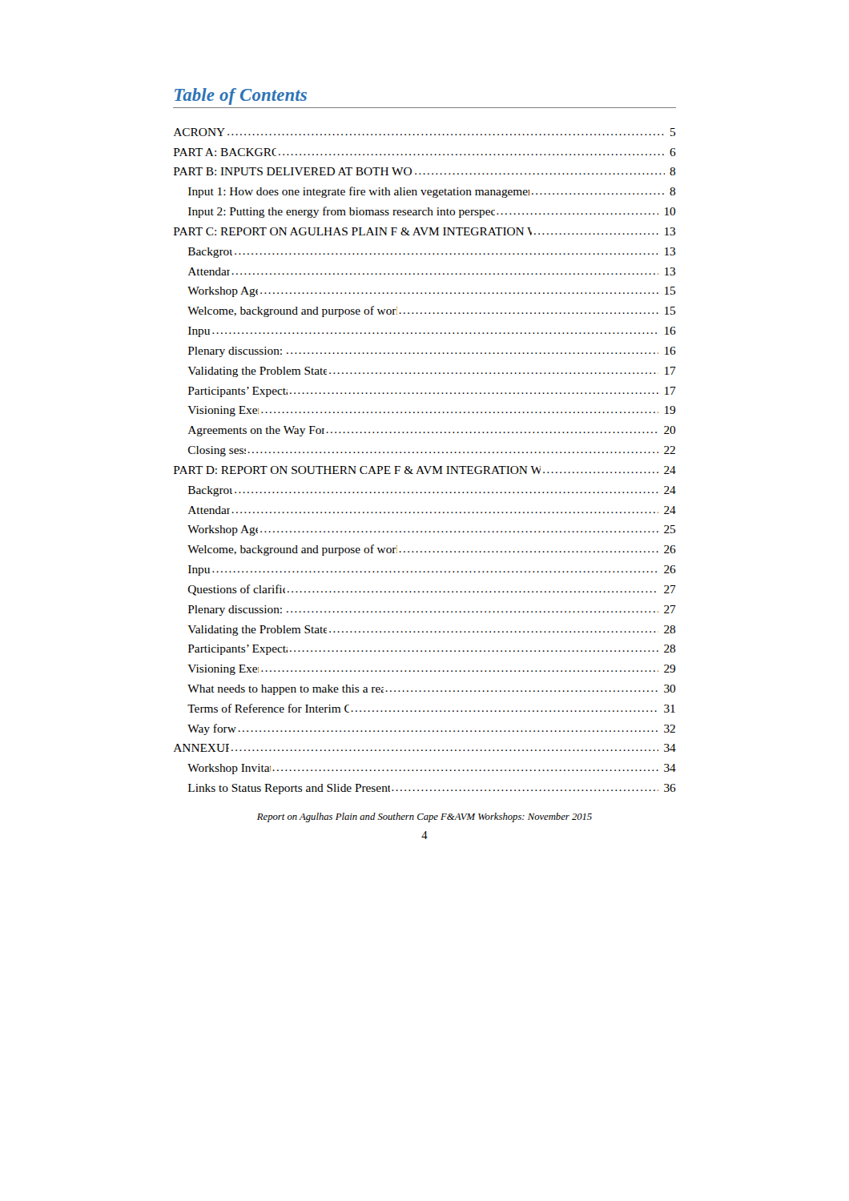Table of Contents
ACRONYMS........................................................................................................................................... 5
PART A: BACKGROUND....................................................................................................................... 6
PART B: INPUTS DELIVERED AT BOTH WORKSHOPS......................................................................... 8
Input 1: How does one integrate fire with alien vegetation management?................................. 8
Input 2: Putting the energy from biomass research into perspective......................................... 10
PART C: REPORT ON AGULHAS PLAIN F & AVM INTEGRATION WORKSHOP................................... 13
Background....................................................................................................................................... 13
Attendance....................................................................................................................................... 13
Workshop Agenda.......................................................................................................................... 15
Welcome, background and purpose of workshop...................................................................... 15
Inputs................................................................................................................................................ 16
Plenary discussion: Gaps................................................................................................................. 16
Validating the Problem Statement............................................................................................. 17
Participants’ Expectations................................................................................................................ 17
Visioning Exercise........................................................................................................................... 19
Agreements on the Way Forward.............................................................................................. 20
Closing session................................................................................................................................. 22
PART D: REPORT ON SOUTHERN CAPE F & AVM INTEGRATION WORKSHOP................................ 24
Background....................................................................................................................................... 24
Attendance....................................................................................................................................... 24
Workshop Agenda.......................................................................................................................... 25
Welcome, background and purpose of workshop...................................................................... 26
Inputs................................................................................................................................................ 26
Questions of clarification................................................................................................................. 27
Plenary discussion: Gaps................................................................................................................. 27
Validating the Problem Statement............................................................................................. 28
Participants’ Expectations................................................................................................................ 28
Visioning Exercise........................................................................................................................... 29
What needs to happen to make this a reality?......................................................................... 30
Terms of Reference for Interim Group..................................................................................... 31
Way forward.................................................................................................................................... 32
ANNEXURES....................................................................................................................................... 34
Workshop Invitations..................................................................................................................... 34
Links to Status Reports and Slide Presentations......................................................................... 36
Report on Agulhas Plain and Southern Cape F&AVM Workshops: November 2015
4